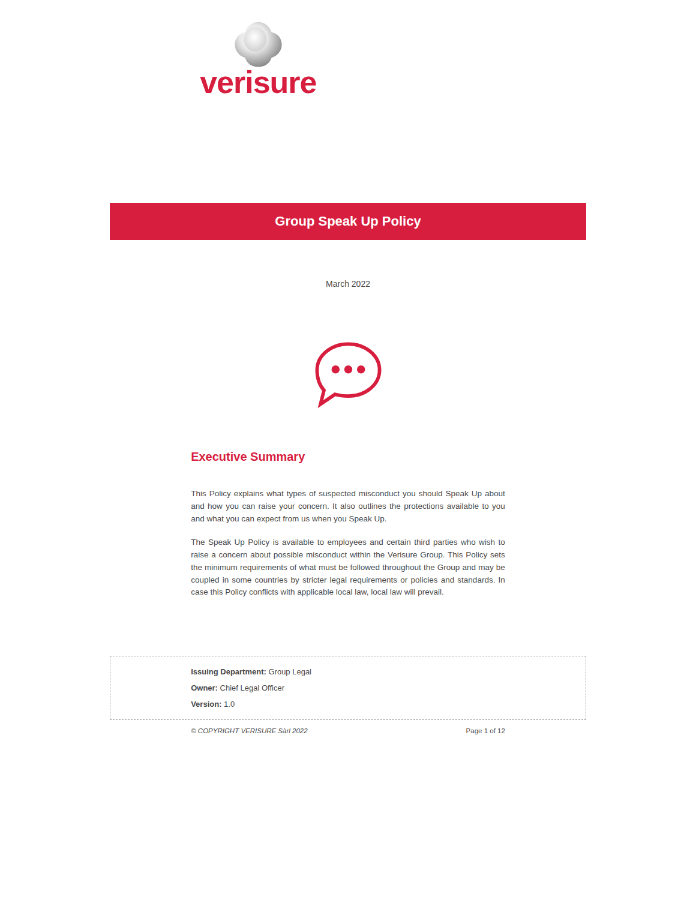verisure
Group Speak Up Policy
March 2022
Executive Summary
This Policy explains what types of suspected misconduct you should Speak Up about and how you can raise your concern. It also outlines the protections available to you and what you can expect from us when you Speak Up.
The Speak Up Policy is available to employees and certain third parties who wish to raise a concern about possible misconduct within the Verisure Group. This Policy sets the minimum requirements of what must be followed throughout the Group and may be coupled in some countries by stricter legal requirements or policies and standards. In case this Policy conflicts with applicable local law, local law will prevail.
Issuing Department: Group Legal
Owner: Chief Legal Officer
Version: 1.0
© COPYRIGHT VERISURE Sàrl 2022 Page 1 of 12